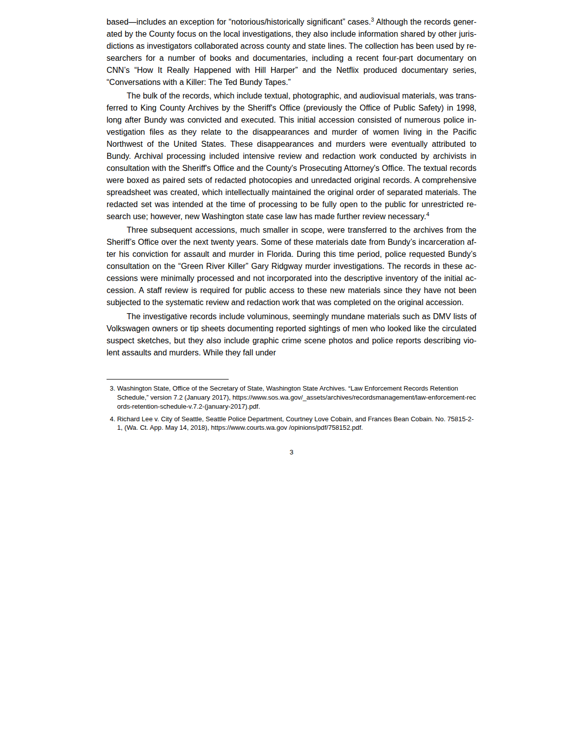based—includes an exception for “notorious/historically significant” cases.3 Although the records generated by the County focus on the local investigations, they also include information shared by other jurisdictions as investigators collaborated across county and state lines. The collection has been used by researchers for a number of books and documentaries, including a recent four-part documentary on CNN’s “How It Really Happened with Hill Harper” and the Netflix produced documentary series, “Conversations with a Killer: The Ted Bundy Tapes.”
The bulk of the records, which include textual, photographic, and audiovisual materials, was transferred to King County Archives by the Sheriff's Office (previously the Office of Public Safety) in 1998, long after Bundy was convicted and executed. This initial accession consisted of numerous police investigation files as they relate to the disappearances and murder of women living in the Pacific Northwest of the United States. These disappearances and murders were eventually attributed to Bundy. Archival processing included intensive review and redaction work conducted by archivists in consultation with the Sheriff's Office and the County's Prosecuting Attorney's Office. The textual records were boxed as paired sets of redacted photocopies and unredacted original records. A comprehensive spreadsheet was created, which intellectually maintained the original order of separated materials. The redacted set was intended at the time of processing to be fully open to the public for unrestricted research use; however, new Washington state case law has made further review necessary.4
Three subsequent accessions, much smaller in scope, were transferred to the archives from the Sheriff’s Office over the next twenty years. Some of these materials date from Bundy’s incarceration after his conviction for assault and murder in Florida. During this time period, police requested Bundy’s consultation on the “Green River Killer” Gary Ridgway murder investigations. The records in these accessions were minimally processed and not incorporated into the descriptive inventory of the initial accession. A staff review is required for public access to these new materials since they have not been subjected to the systematic review and redaction work that was completed on the original accession.
The investigative records include voluminous, seemingly mundane materials such as DMV lists of Volkswagen owners or tip sheets documenting reported sightings of men who looked like the circulated suspect sketches, but they also include graphic crime scene photos and police reports describing violent assaults and murders. While they fall under
Washington State, Office of the Secretary of State, Washington State Archives. “Law Enforcement Records Retention Schedule,” version 7.2 (January 2017), https://www.sos.wa.gov/_assets/archives/recordsmanagement/law-enforcement-records-retention-schedule-v.7.2-(january-2017).pdf.
Richard Lee v. City of Seattle, Seattle Police Department, Courtney Love Cobain, and Frances Bean Cobain. No. 75815-2-1, (Wa. Ct. App. May 14, 2018), https://www.courts.wa.gov /opinions/pdf/758152.pdf.
3